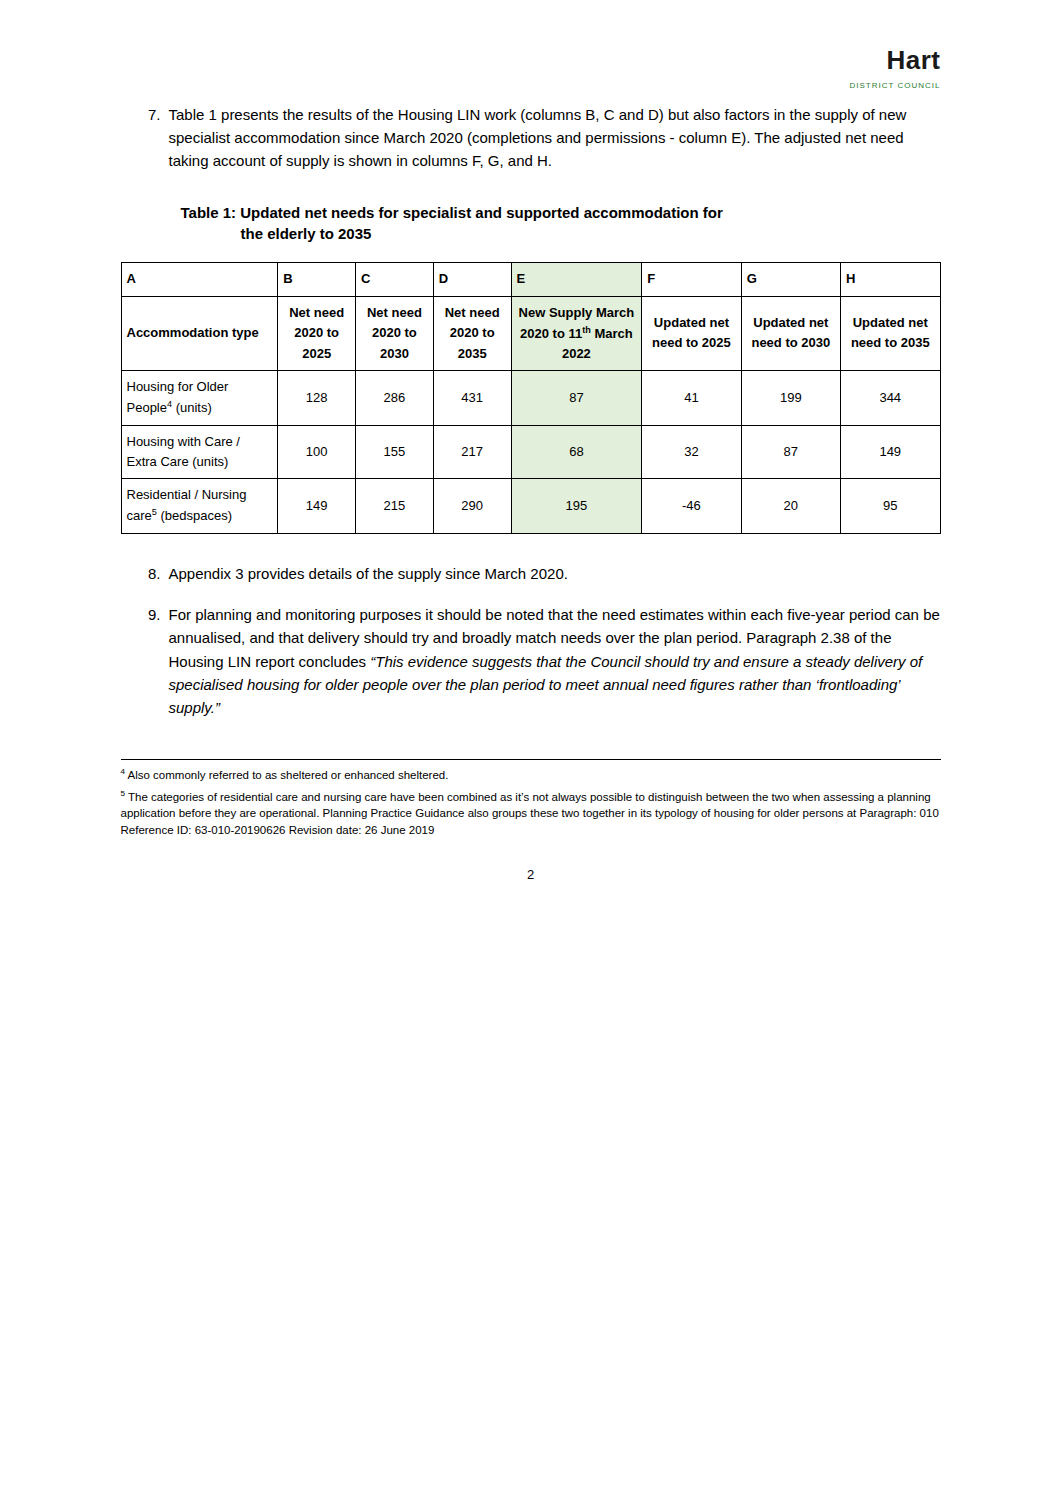Hart
DISTRICT COUNCIL
7. Table 1 presents the results of the Housing LIN work (columns B, C and D) but also factors in the supply of new specialist accommodation since March 2020 (completions and permissions - column E). The adjusted net need taking account of supply is shown in columns F, G, and H.
Table 1: Updated net needs for specialist and supported accommodation forthe elderly to 2035
| A | B | C | D | E | F | G | H |
| --- | --- | --- | --- | --- | --- | --- | --- |
| Accommodation type | Net need 2020 to 2025 | Net need 2020 to 2030 | Net need 2020 to 2035 | New Supply March 2020 to 11 th March 2022 | Updated net need to 2025 | Updated net need to 2030 | Updated net need to 2035 |
| Housing for Older People 4 (units) | 128 | 286 | 431 | 87 | 41 | 199 | 344 |
| Housing with Care / Extra Care (units) | 100 | 155 | 217 | 68 | 32 | 87 | 149 |
| Residential / Nursing care 5 (bedspaces) | 149 | 215 | 290 | 195 | -46 | 20 | 95 |
8. Appendix 3 provides details of the supply since March 2020.
9. For planning and monitoring purposes it should be noted that the need estimates within each five-year period can be annualised, and that delivery should try and broadly match needs over the plan period. Paragraph 2.38 of the Housing LIN report concludes “This evidence suggests that the Council should try and ensure a steady delivery of specialised housing for older people over the plan period to meet annual need figures rather than ‘frontloading’ supply.”
4 Also commonly referred to as sheltered or enhanced sheltered.
5 The categories of residential care and nursing care have been combined as it’s not always possible to distinguish between the two when assessing a planning application before they are operational. Planning Practice Guidance also groups these two together in its typology of housing for older persons at Paragraph: 010 Reference ID: 63-010-20190626 Revision date: 26 June 2019
2